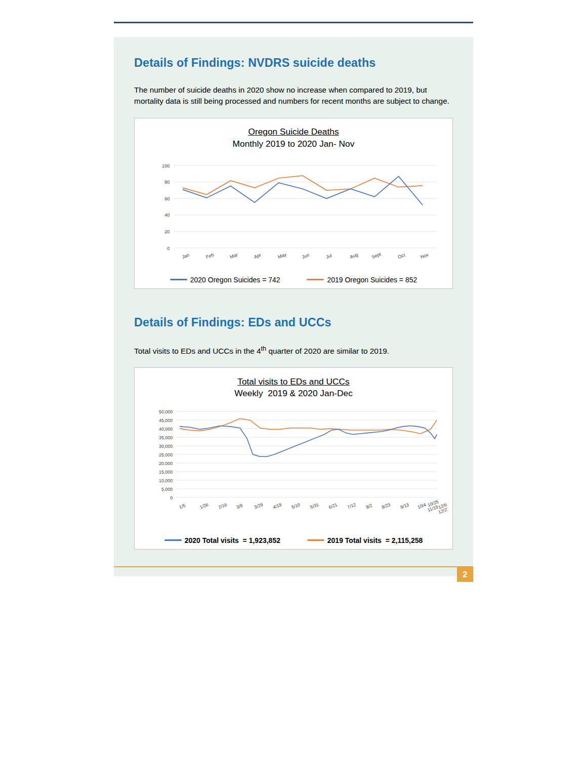Details of Findings: NVDRS suicide deaths
The number of suicide deaths in 2020 show no increase when compared to 2019, but mortality data is still being processed and numbers for recent months are subject to change.
Oregon Suicide Deaths
Monthly 2019 to 2020 Jan- Nov
100 80 60 40 20 0 Jan Feb Mar Apr May Jun Jul Aug Sept Oct Nov
2020 Oregon Suicides = 742
2019 Oregon Suicides = 852
Details of Findings: EDs and UCCs
Total visits to EDs and UCCs in the 4th quarter of 2020 are similar to 2019.
Total visits to EDs and UCCs
Weekly 2019 & 2020 Jan-Dec
50,000 45,000 40,000 35,000 30,000 25,000 20,000 15,000 10,000 5,000 0 1/5 1/26 2/16 3/8 3/29 4/19 5/10 5/31 6/21 7/12 8/2 8/23 9/13 10/4 10/25 11/15 12/6 12/27
2020 Total visits = 1,923,852
2019 Total visits = 2,115,258
2